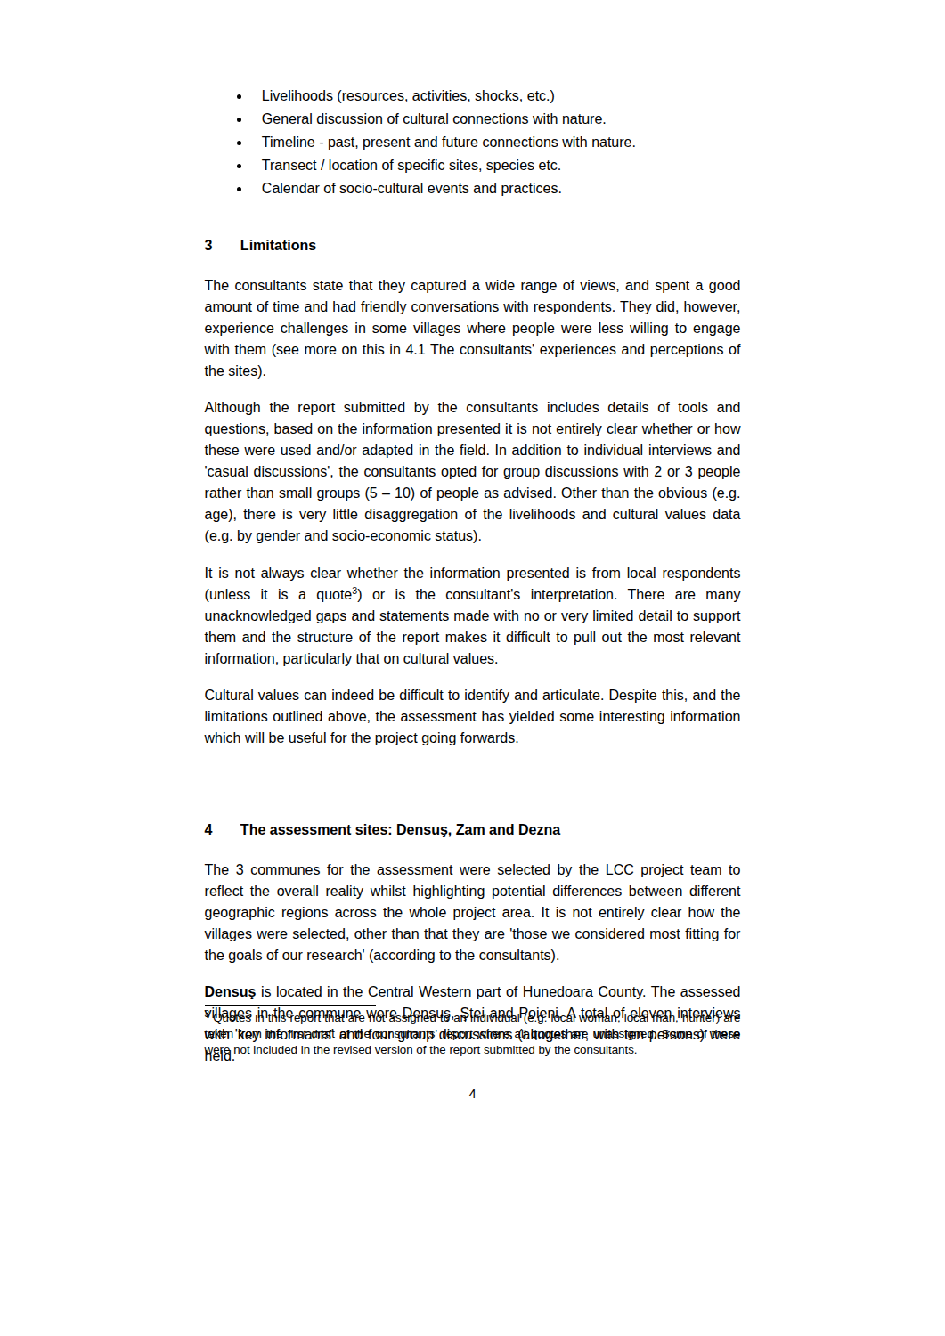Livelihoods (resources, activities, shocks, etc.)
General discussion of cultural connections with nature.
Timeline - past, present and future connections with nature.
Transect / location of specific sites, species etc.
Calendar of socio-cultural events and practices.
3 Limitations
The consultants state that they captured a wide range of views, and spent a good amount of time and had friendly conversations with respondents. They did, however, experience challenges in some villages where people were less willing to engage with them (see more on this in 4.1 The consultants' experiences and perceptions of the sites).
Although the report submitted by the consultants includes details of tools and questions, based on the information presented it is not entirely clear whether or how these were used and/or adapted in the field. In addition to individual interviews and 'casual discussions', the consultants opted for group discussions with 2 or 3 people rather than small groups (5 – 10) of people as advised. Other than the obvious (e.g. age), there is very little disaggregation of the livelihoods and cultural values data (e.g. by gender and socio-economic status).
It is not always clear whether the information presented is from local respondents (unless it is a quote3) or is the consultant's interpretation. There are many unacknowledged gaps and statements made with no or very limited detail to support them and the structure of the report makes it difficult to pull out the most relevant information, particularly that on cultural values.
Cultural values can indeed be difficult to identify and articulate. Despite this, and the limitations outlined above, the assessment has yielded some interesting information which will be useful for the project going forwards.
4 The assessment sites: Densuş, Zam and Dezna
The 3 communes for the assessment were selected by the LCC project team to reflect the overall reality whilst highlighting potential differences between different geographic regions across the whole project area. It is not entirely clear how the villages were selected, other than that they are 'those we considered most fitting for the goals of our research' (according to the consultants).
Densuş is located in the Central Western part of Hunedoara County. The assessed villages in the commune were Densuş, Ştei and Poieni. A total of eleven interviews with 'key informants' and four group discussions (altogether, with ten persons) were held.
3 Quotes in this report that are not assigned to an individual (e.g. local woman, local man, hunter) are taken from the first draft of the consultants' report where all quotes are unassigned. Some of these were not included in the revised version of the report submitted by the consultants.
4